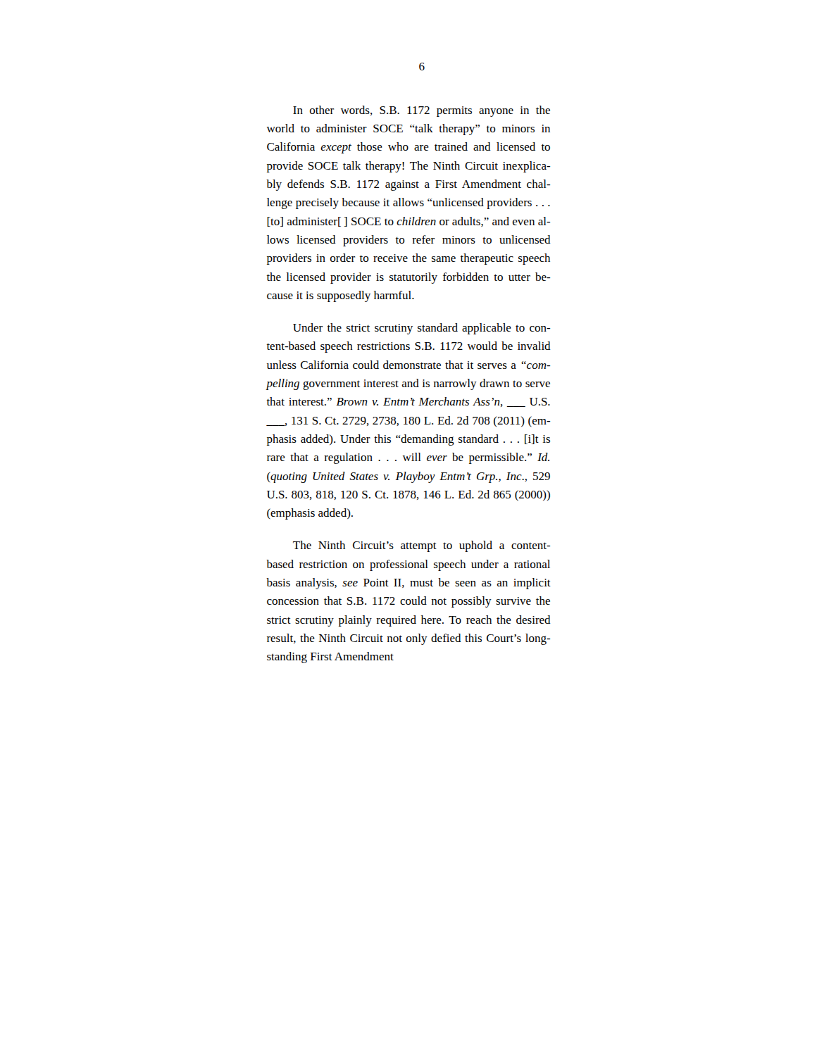6
In other words, S.B. 1172 permits anyone in the world to administer SOCE “talk therapy” to minors in California except those who are trained and licensed to provide SOCE talk therapy! The Ninth Circuit inexplicably defends S.B. 1172 against a First Amendment challenge precisely because it allows “unlicensed providers . . . [to] administer[ ] SOCE to children or adults,” and even allows licensed providers to refer minors to unlicensed providers in order to receive the same therapeutic speech the licensed provider is statutorily forbidden to utter because it is supposedly harmful.
Under the strict scrutiny standard applicable to content-based speech restrictions S.B. 1172 would be invalid unless California could demonstrate that it serves a “compelling government interest and is narrowly drawn to serve that interest.” Brown v. Entm’t Merchants Ass’n, ___ U.S. ___, 131 S. Ct. 2729, 2738, 180 L. Ed. 2d 708 (2011) (emphasis added). Under this “demanding standard . . . [i]t is rare that a regulation . . . will ever be permissible.” Id. (quoting United States v. Playboy Entm’t Grp., Inc., 529 U.S. 803, 818, 120 S. Ct. 1878, 146 L. Ed. 2d 865 (2000)) (emphasis added).
The Ninth Circuit’s attempt to uphold a content-based restriction on professional speech under a rational basis analysis, see Point II, must be seen as an implicit concession that S.B. 1172 could not possibly survive the strict scrutiny plainly required here. To reach the desired result, the Ninth Circuit not only defied this Court’s longstanding First Amendment